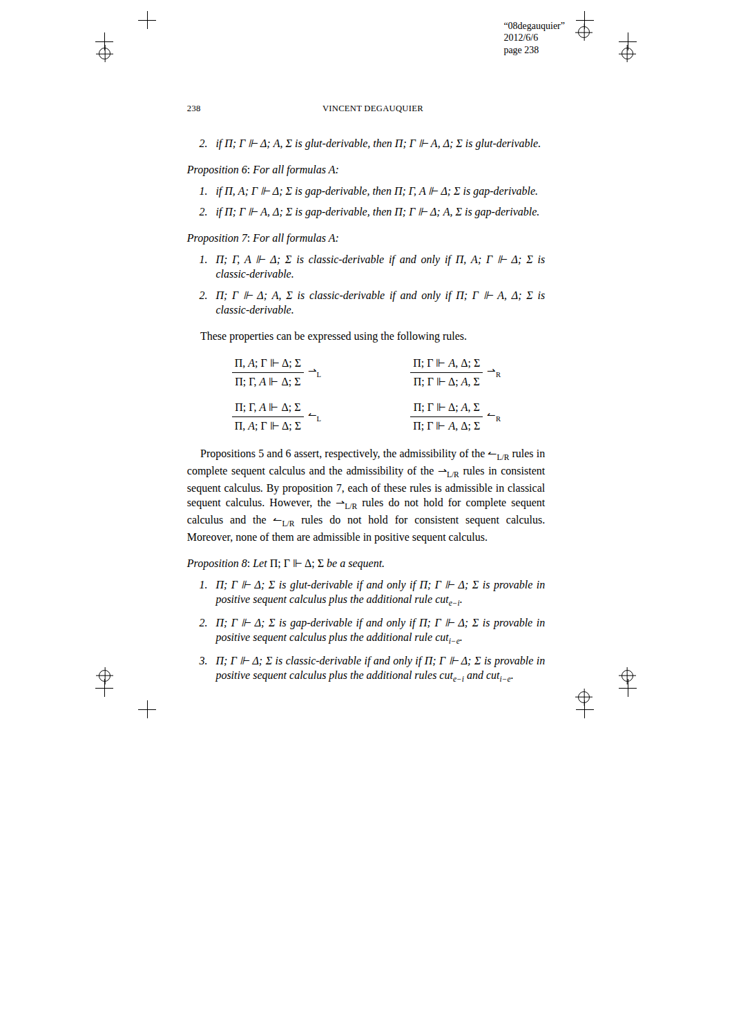“08degauquier”
2012/6/6
page 238
238
VINCENT DEGAUQUIER
2. if Π; Γ ⊩ Δ; A, Σ is glut-derivable, then Π; Γ ⊩ A, Δ; Σ is glut-derivable.
Proposition 6: For all formulas A:
1. if Π, A; Γ ⊩ Δ; Σ is gap-derivable, then Π; Γ, A ⊩ Δ; Σ is gap-derivable.
2. if Π; Γ ⊩ A, Δ; Σ is gap-derivable, then Π; Γ ⊩ Δ; A, Σ is gap-derivable.
Proposition 7: For all formulas A:
1. Π; Γ, A ⊩ Δ; Σ is classic-derivable if and only if Π, A; Γ ⊩ Δ; Σ is classic-derivable.
2. Π; Γ ⊩ Δ; A, Σ is classic-derivable if and only if Π; Γ ⊩ A, Δ; Σ is classic-derivable.
These properties can be expressed using the following rules.
Π, A; Γ ⊩ Δ; Σ Π; Γ, A ⊩ Δ; Σ ⇀L
Π; Γ ⊩ A, Δ; Σ Π; Γ ⊩ Δ; A, Σ ⇀R
Π; Γ, A ⊩ Δ; Σ Π, A; Γ ⊩ Δ; Σ ↼L
Π; Γ ⊩ Δ; A, Σ Π; Γ ⊩ A, Δ; Σ ↼R
Propositions 5 and 6 assert, respectively, the admissibility of the ↼L/R rules in complete sequent calculus and the admissibility of the ⇀L/R rules in consistent sequent calculus. By proposition 7, each of these rules is admissible in classical sequent calculus. However, the ⇀L/R rules do not hold for complete sequent calculus and the ↼L/R rules do not hold for consistent sequent calculus. Moreover, none of them are admissible in positive sequent calculus.
Proposition 8: Let Π; Γ ⊩ Δ; Σ be a sequent.
1. Π; Γ ⊩ Δ; Σ is glut-derivable if and only if Π; Γ ⊩ Δ; Σ is provable in positive sequent calculus plus the additional rule cute−i.
2. Π; Γ ⊩ Δ; Σ is gap-derivable if and only if Π; Γ ⊩ Δ; Σ is provable in positive sequent calculus plus the additional rule cuti−e.
3. Π; Γ ⊩ Δ; Σ is classic-derivable if and only if Π; Γ ⊩ Δ; Σ is provable in positive sequent calculus plus the additional rules cute−i and cuti−e.